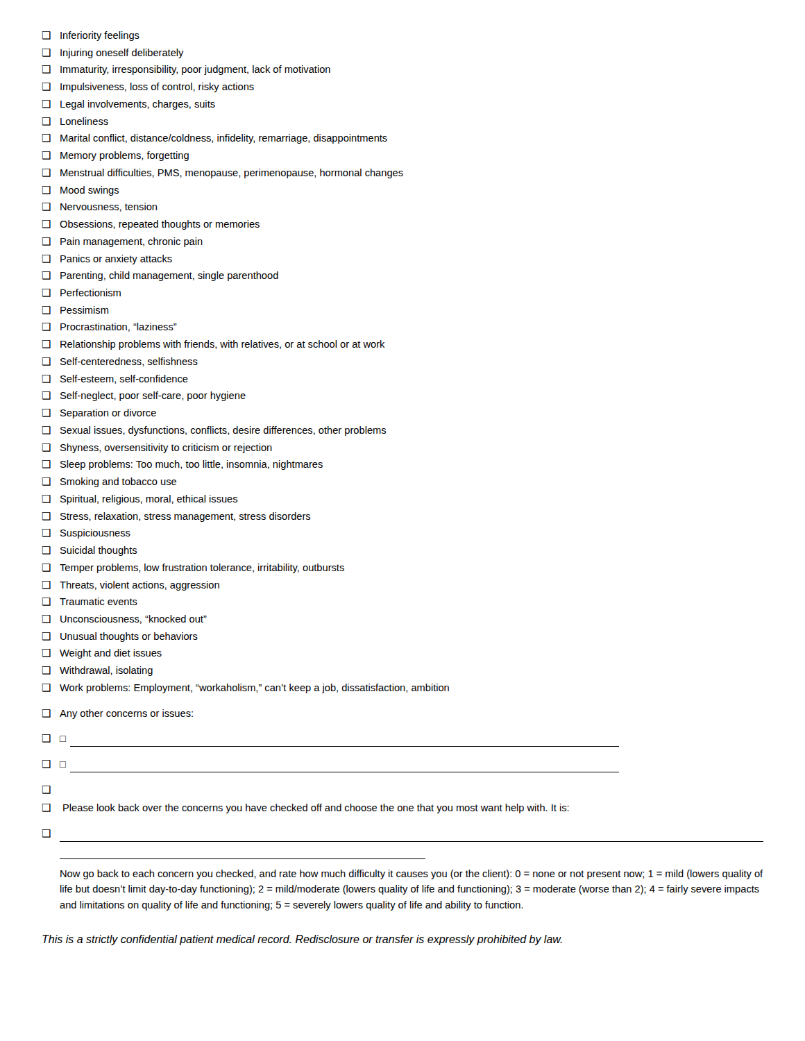Inferiority feelings
Injuring oneself deliberately
Immaturity, irresponsibility, poor judgment, lack of motivation
Impulsiveness, loss of control, risky actions
Legal involvements, charges, suits
Loneliness
Marital conflict, distance/coldness, infidelity, remarriage, disappointments
Memory problems, forgetting
Menstrual difficulties, PMS, menopause, perimenopause, hormonal changes
Mood swings
Nervousness, tension
Obsessions, repeated thoughts or memories
Pain management, chronic pain
Panics or anxiety attacks
Parenting, child management, single parenthood
Perfectionism
Pessimism
Procrastination, “laziness”
Relationship problems with friends, with relatives, or at school or at work
Self-centeredness, selfishness
Self-esteem, self-confidence
Self-neglect, poor self-care, poor hygiene
Separation or divorce
Sexual issues, dysfunctions, conflicts, desire differences, other problems
Shyness, oversensitivity to criticism or rejection
Sleep problems: Too much, too little, insomnia, nightmares
Smoking and tobacco use
Spiritual, religious, moral, ethical issues
Stress, relaxation, stress management, stress disorders
Suspiciousness
Suicidal thoughts
Temper problems, low frustration tolerance, irritability, outbursts
Threats, violent actions, aggression
Traumatic events
Unconsciousness, “knocked out”
Unusual thoughts or behaviors
Weight and diet issues
Withdrawal, isolating
Work problems: Employment, “workaholism,” can’t keep a job, dissatisfaction, ambition
Any other concerns or issues:
Please look back over the concerns you have checked off and choose the one that you most want help with. It is:
Now go back to each concern you checked, and rate how much difficulty it causes you (or the client): 0 = none or not present now; 1 = mild (lowers quality of life but doesn’t limit day-to-day functioning); 2 = mild/moderate (lowers quality of life and functioning); 3 = moderate (worse than 2); 4 = fairly severe impacts and limitations on quality of life and functioning; 5 = severely lowers quality of life and ability to function.
This is a strictly confidential patient medical record. Redisclosure or transfer is expressly prohibited by law.